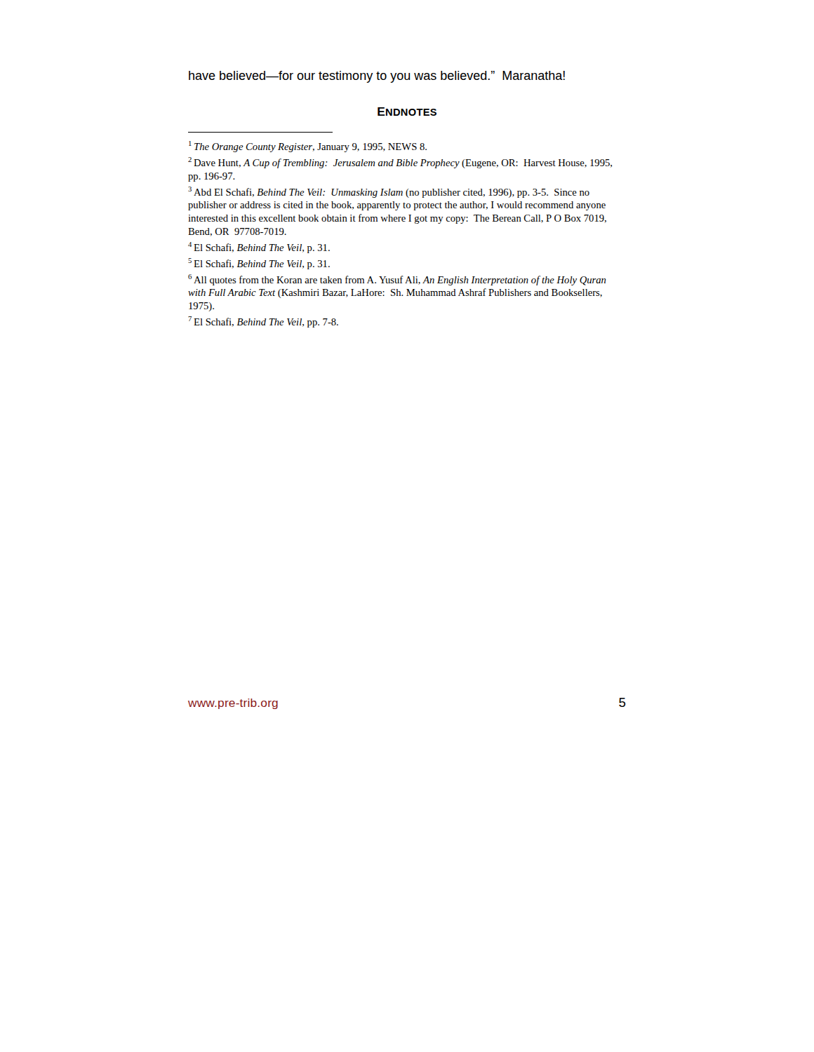have believed—for our testimony to you was believed.” Maranatha!
ENDNOTES
1 The Orange County Register, January 9, 1995, NEWS 8.
2 Dave Hunt, A Cup of Trembling: Jerusalem and Bible Prophecy (Eugene, OR: Harvest House, 1995, pp. 196-97.
3 Abd El Schafi, Behind The Veil: Unmasking Islam (no publisher cited, 1996), pp. 3-5. Since no publisher or address is cited in the book, apparently to protect the author, I would recommend anyone interested in this excellent book obtain it from where I got my copy: The Berean Call, P O Box 7019, Bend, OR 97708-7019.
4 El Schafi, Behind The Veil, p. 31.
5 El Schafi, Behind The Veil, p. 31.
6 All quotes from the Koran are taken from A. Yusuf Ali, An English Interpretation of the Holy Quran with Full Arabic Text (Kashmiri Bazar, LaHore: Sh. Muhammad Ashraf Publishers and Booksellers, 1975).
7 El Schafi, Behind The Veil, pp. 7-8.
www.pre-trib.org 5